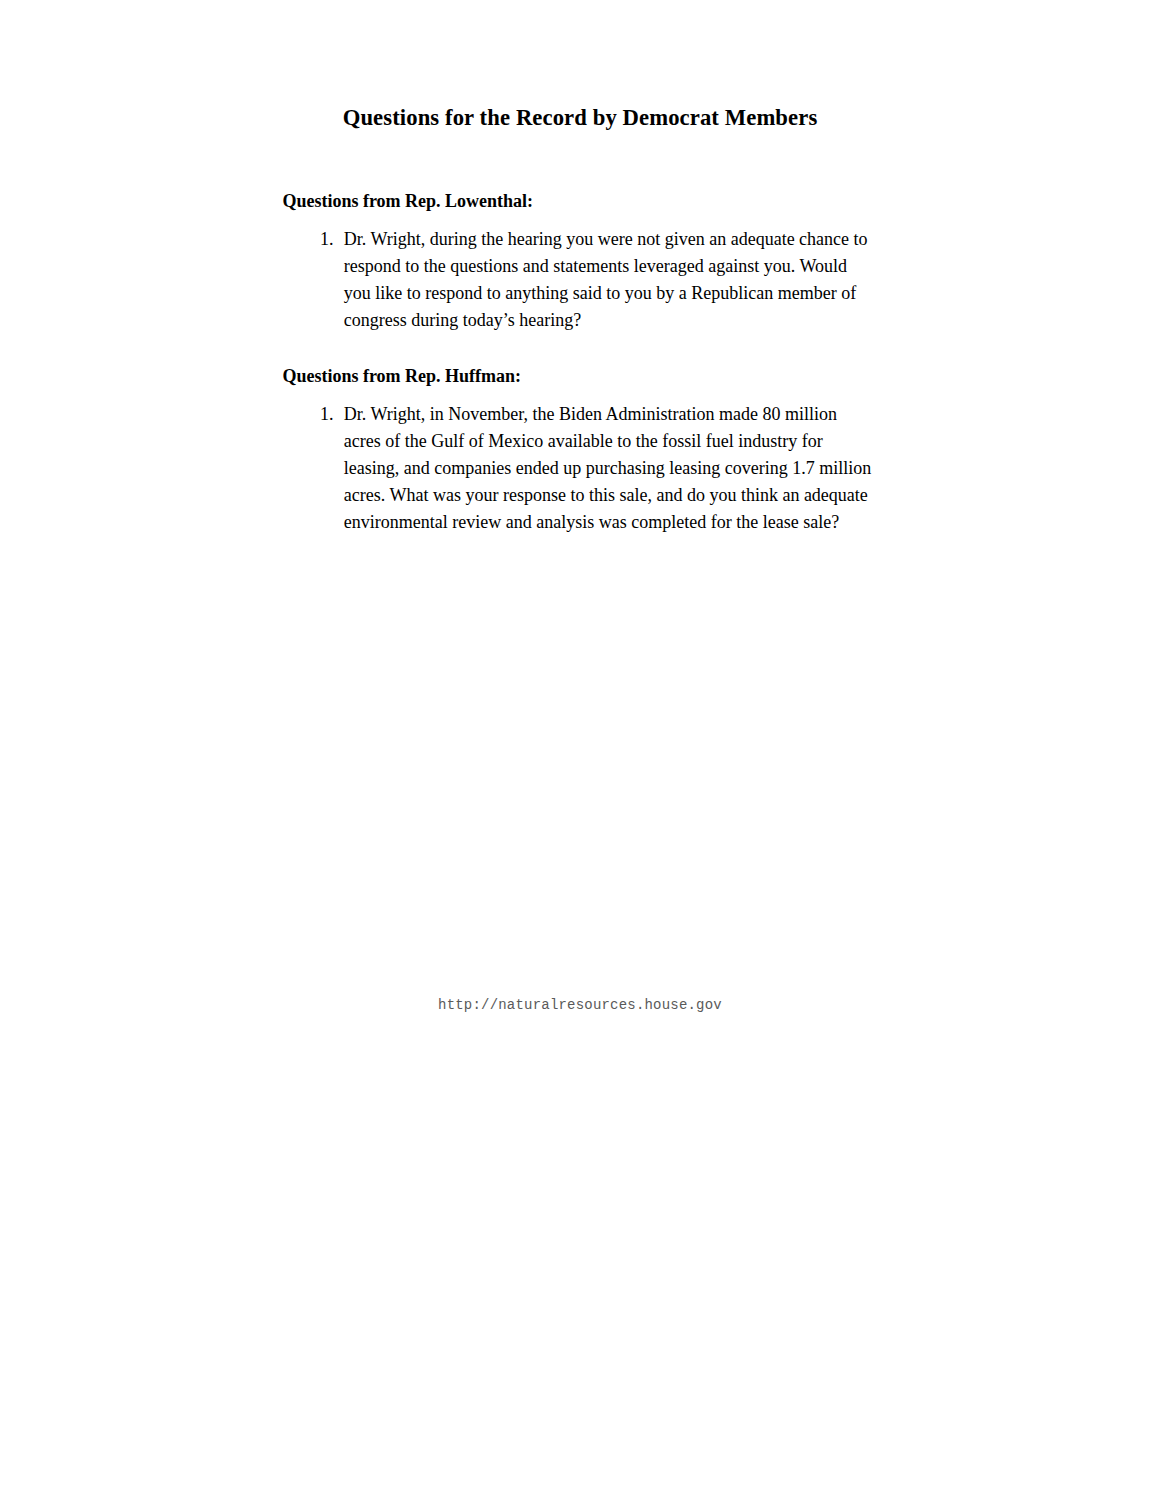Questions for the Record by Democrat Members
Questions from Rep. Lowenthal:
Dr. Wright, during the hearing you were not given an adequate chance to respond to the questions and statements leveraged against you. Would you like to respond to anything said to you by a Republican member of congress during today’s hearing?
Questions from Rep. Huffman:
Dr. Wright, in November, the Biden Administration made 80 million acres of the Gulf of Mexico available to the fossil fuel industry for leasing, and companies ended up purchasing leasing covering 1.7 million acres. What was your response to this sale, and do you think an adequate environmental review and analysis was completed for the lease sale?
http://naturalresources.house.gov